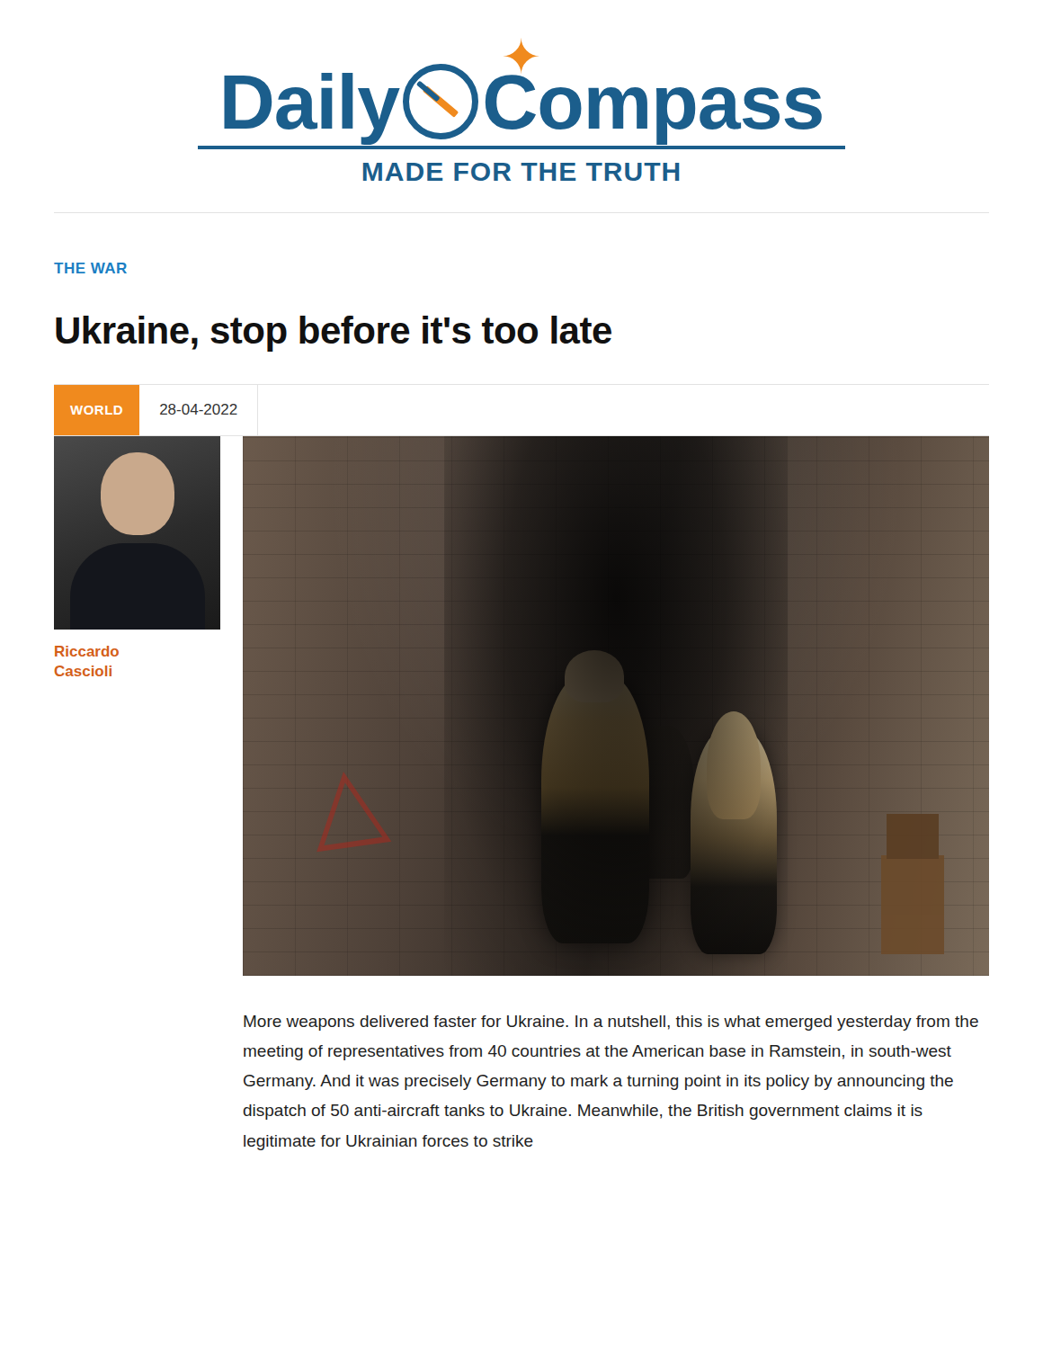✦ Daily Compass
MADE FOR THE TRUTH
THE WAR
Ukraine, stop before it's too late
WORLD
28-04-2022
Riccardo
Cascioli
△
More weapons delivered faster for Ukraine. In a nutshell, this is what emerged yesterday from the meeting of representatives from 40 countries at the American base in Ramstein, in south-west Germany. And it was precisely Germany to mark a turning point in its policy by announcing the dispatch of 50 anti-aircraft tanks to Ukraine. Meanwhile, the British government claims it is legitimate for Ukrainian forces to strike